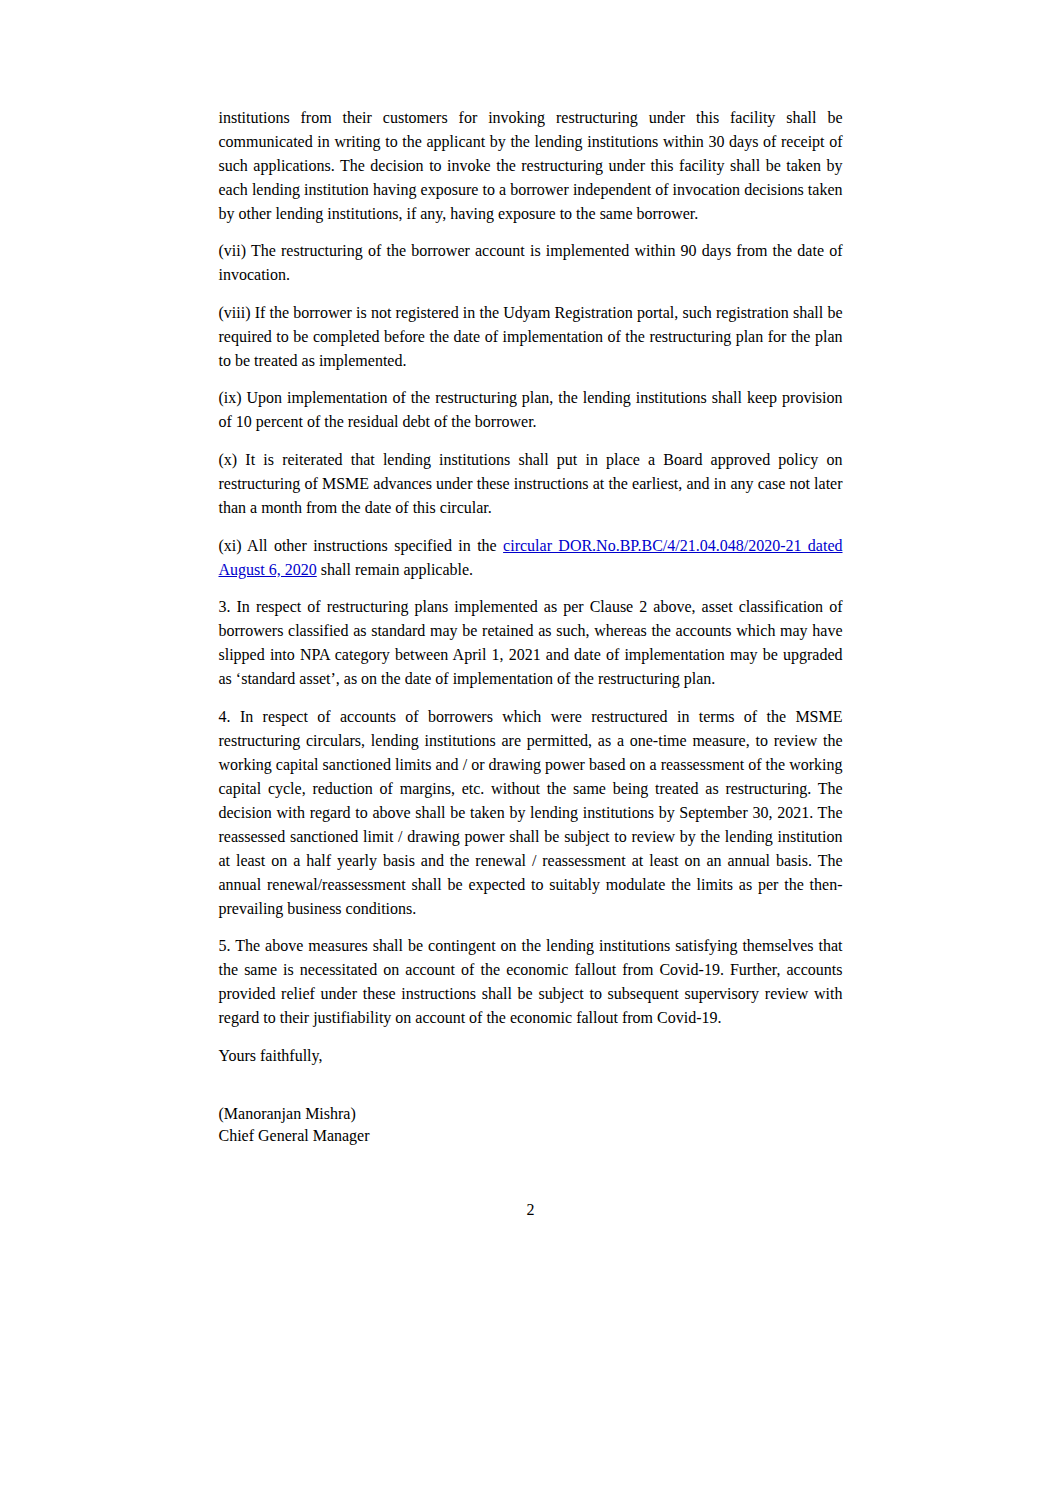institutions from their customers for invoking restructuring under this facility shall be communicated in writing to the applicant by the lending institutions within 30 days of receipt of such applications. The decision to invoke the restructuring under this facility shall be taken by each lending institution having exposure to a borrower independent of invocation decisions taken by other lending institutions, if any, having exposure to the same borrower.
(vii) The restructuring of the borrower account is implemented within 90 days from the date of invocation.
(viii) If the borrower is not registered in the Udyam Registration portal, such registration shall be required to be completed before the date of implementation of the restructuring plan for the plan to be treated as implemented.
(ix) Upon implementation of the restructuring plan, the lending institutions shall keep provision of 10 percent of the residual debt of the borrower.
(x) It is reiterated that lending institutions shall put in place a Board approved policy on restructuring of MSME advances under these instructions at the earliest, and in any case not later than a month from the date of this circular.
(xi) All other instructions specified in the circular DOR.No.BP.BC/4/21.04.048/2020-21 dated August 6, 2020 shall remain applicable.
3. In respect of restructuring plans implemented as per Clause 2 above, asset classification of borrowers classified as standard may be retained as such, whereas the accounts which may have slipped into NPA category between April 1, 2021 and date of implementation may be upgraded as ‘standard asset’, as on the date of implementation of the restructuring plan.
4. In respect of accounts of borrowers which were restructured in terms of the MSME restructuring circulars, lending institutions are permitted, as a one-time measure, to review the working capital sanctioned limits and / or drawing power based on a reassessment of the working capital cycle, reduction of margins, etc. without the same being treated as restructuring. The decision with regard to above shall be taken by lending institutions by September 30, 2021. The reassessed sanctioned limit / drawing power shall be subject to review by the lending institution at least on a half yearly basis and the renewal / reassessment at least on an annual basis. The annual renewal/reassessment shall be expected to suitably modulate the limits as per the then-prevailing business conditions.
5. The above measures shall be contingent on the lending institutions satisfying themselves that the same is necessitated on account of the economic fallout from Covid-19. Further, accounts provided relief under these instructions shall be subject to subsequent supervisory review with regard to their justifiability on account of the economic fallout from Covid-19.
Yours faithfully,
(Manoranjan Mishra)
Chief General Manager
2